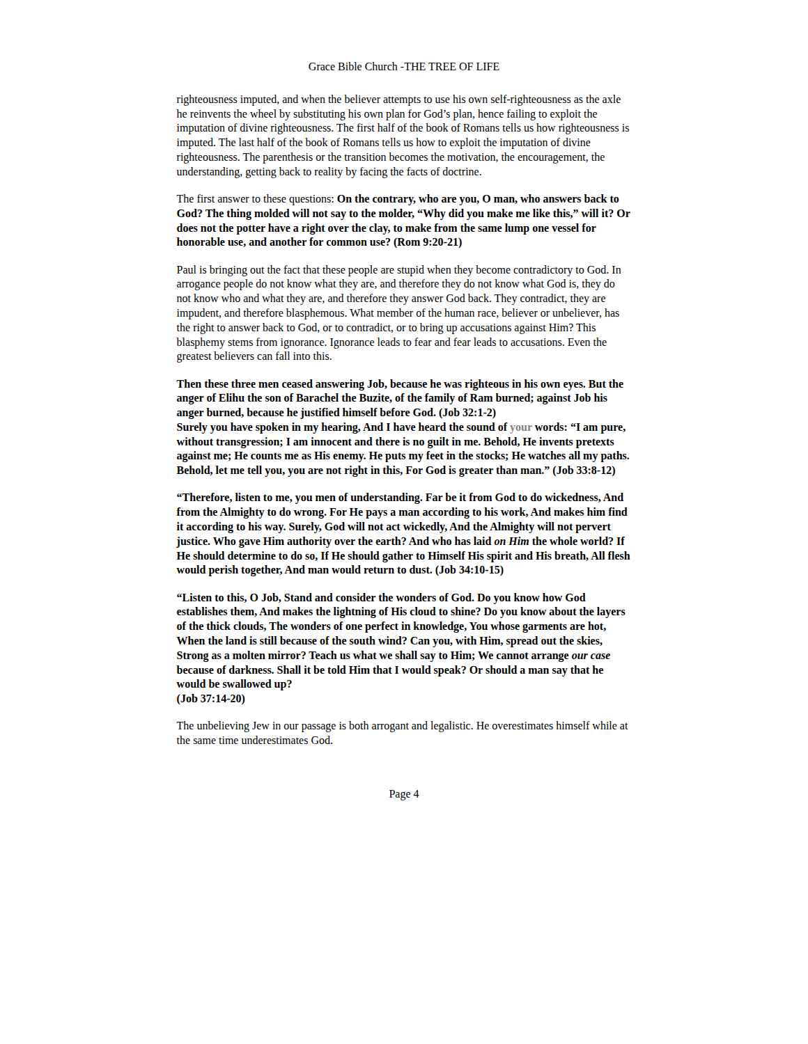Grace Bible Church -THE TREE OF LIFE
righteousness imputed, and when the believer attempts to use his own self-righteousness as the axle he reinvents the wheel by substituting his own plan for God’s plan, hence failing to exploit the imputation of divine righteousness. The first half of the book of Romans tells us how righteousness is imputed. The last half of the book of Romans tells us how to exploit the imputation of divine righteousness. The parenthesis or the transition becomes the motivation, the encouragement, the understanding, getting back to reality by facing the facts of doctrine.
The first answer to these questions: On the contrary, who are you, O man, who answers back to God? The thing molded will not say to the molder, “Why did you make me like this,” will it? Or does not the potter have a right over the clay, to make from the same lump one vessel for honorable use, and another for common use? (Rom 9:20-21)
Paul is bringing out the fact that these people are stupid when they become contradictory to God. In arrogance people do not know what they are, and therefore they do not know what God is, they do not know who and what they are, and therefore they answer God back. They contradict, they are impudent, and therefore blasphemous. What member of the human race, believer or unbeliever, has the right to answer back to God, or to contradict, or to bring up accusations against Him? This blasphemy stems from ignorance. Ignorance leads to fear and fear leads to accusations. Even the greatest believers can fall into this.
Then these three men ceased answering Job, because he was righteous in his own eyes. But the anger of Elihu the son of Barachel the Buzite, of the family of Ram burned; against Job his anger burned, because he justified himself before God. (Job 32:1-2)
Surely you have spoken in my hearing, And I have heard the sound of your words: “I am pure, without transgression; I am innocent and there is no guilt in me. Behold, He invents pretexts against me; He counts me as His enemy. He puts my feet in the stocks; He watches all my paths. Behold, let me tell you, you are not right in this, For God is greater than man.” (Job 33:8-12)
“Therefore, listen to me, you men of understanding. Far be it from God to do wickedness, And from the Almighty to do wrong. For He pays a man according to his work, And makes him find it according to his way. Surely, God will not act wickedly, And the Almighty will not pervert justice. Who gave Him authority over the earth? And who has laid on Him the whole world? If He should determine to do so, If He should gather to Himself His spirit and His breath, All flesh would perish together, And man would return to dust. (Job 34:10-15)
“Listen to this, O Job, Stand and consider the wonders of God. Do you know how God establishes them, And makes the lightning of His cloud to shine? Do you know about the layers of the thick clouds, The wonders of one perfect in knowledge, You whose garments are hot, When the land is still because of the south wind? Can you, with Him, spread out the skies, Strong as a molten mirror? Teach us what we shall say to Him; We cannot arrange our case because of darkness. Shall it be told Him that I would speak? Or should a man say that he would be swallowed up?
(Job 37:14-20)
The unbelieving Jew in our passage is both arrogant and legalistic. He overestimates himself while at the same time underestimates God.
Page 4